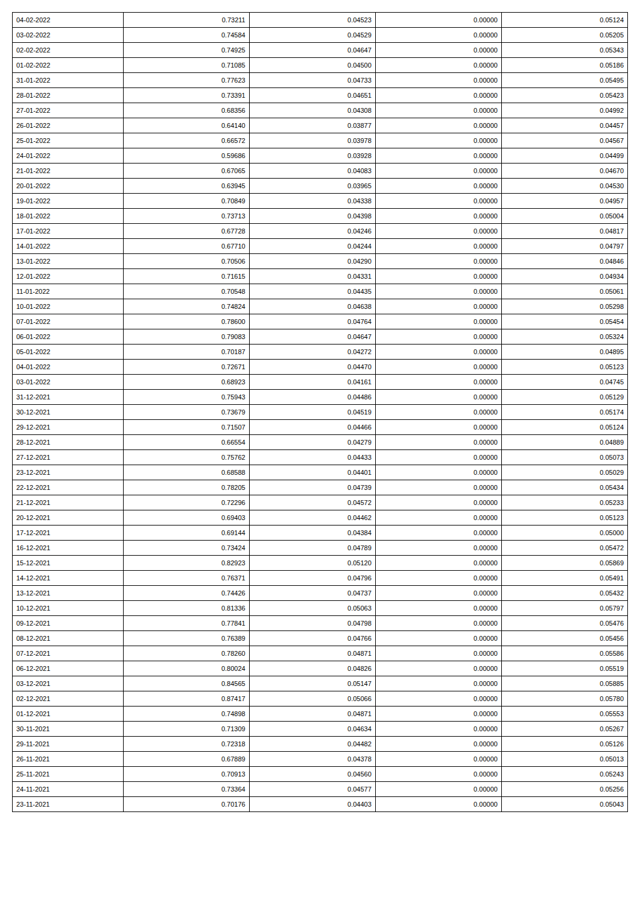| 04-02-2022 | 0.73211 | 0.04523 | 0.00000 | 0.05124 |
| 03-02-2022 | 0.74584 | 0.04529 | 0.00000 | 0.05205 |
| 02-02-2022 | 0.74925 | 0.04647 | 0.00000 | 0.05343 |
| 01-02-2022 | 0.71085 | 0.04500 | 0.00000 | 0.05186 |
| 31-01-2022 | 0.77623 | 0.04733 | 0.00000 | 0.05495 |
| 28-01-2022 | 0.73391 | 0.04651 | 0.00000 | 0.05423 |
| 27-01-2022 | 0.68356 | 0.04308 | 0.00000 | 0.04992 |
| 26-01-2022 | 0.64140 | 0.03877 | 0.00000 | 0.04457 |
| 25-01-2022 | 0.66572 | 0.03978 | 0.00000 | 0.04567 |
| 24-01-2022 | 0.59686 | 0.03928 | 0.00000 | 0.04499 |
| 21-01-2022 | 0.67065 | 0.04083 | 0.00000 | 0.04670 |
| 20-01-2022 | 0.63945 | 0.03965 | 0.00000 | 0.04530 |
| 19-01-2022 | 0.70849 | 0.04338 | 0.00000 | 0.04957 |
| 18-01-2022 | 0.73713 | 0.04398 | 0.00000 | 0.05004 |
| 17-01-2022 | 0.67728 | 0.04246 | 0.00000 | 0.04817 |
| 14-01-2022 | 0.67710 | 0.04244 | 0.00000 | 0.04797 |
| 13-01-2022 | 0.70506 | 0.04290 | 0.00000 | 0.04846 |
| 12-01-2022 | 0.71615 | 0.04331 | 0.00000 | 0.04934 |
| 11-01-2022 | 0.70548 | 0.04435 | 0.00000 | 0.05061 |
| 10-01-2022 | 0.74824 | 0.04638 | 0.00000 | 0.05298 |
| 07-01-2022 | 0.78600 | 0.04764 | 0.00000 | 0.05454 |
| 06-01-2022 | 0.79083 | 0.04647 | 0.00000 | 0.05324 |
| 05-01-2022 | 0.70187 | 0.04272 | 0.00000 | 0.04895 |
| 04-01-2022 | 0.72671 | 0.04470 | 0.00000 | 0.05123 |
| 03-01-2022 | 0.68923 | 0.04161 | 0.00000 | 0.04745 |
| 31-12-2021 | 0.75943 | 0.04486 | 0.00000 | 0.05129 |
| 30-12-2021 | 0.73679 | 0.04519 | 0.00000 | 0.05174 |
| 29-12-2021 | 0.71507 | 0.04466 | 0.00000 | 0.05124 |
| 28-12-2021 | 0.66554 | 0.04279 | 0.00000 | 0.04889 |
| 27-12-2021 | 0.75762 | 0.04433 | 0.00000 | 0.05073 |
| 23-12-2021 | 0.68588 | 0.04401 | 0.00000 | 0.05029 |
| 22-12-2021 | 0.78205 | 0.04739 | 0.00000 | 0.05434 |
| 21-12-2021 | 0.72296 | 0.04572 | 0.00000 | 0.05233 |
| 20-12-2021 | 0.69403 | 0.04462 | 0.00000 | 0.05123 |
| 17-12-2021 | 0.69144 | 0.04384 | 0.00000 | 0.05000 |
| 16-12-2021 | 0.73424 | 0.04789 | 0.00000 | 0.05472 |
| 15-12-2021 | 0.82923 | 0.05120 | 0.00000 | 0.05869 |
| 14-12-2021 | 0.76371 | 0.04796 | 0.00000 | 0.05491 |
| 13-12-2021 | 0.74426 | 0.04737 | 0.00000 | 0.05432 |
| 10-12-2021 | 0.81336 | 0.05063 | 0.00000 | 0.05797 |
| 09-12-2021 | 0.77841 | 0.04798 | 0.00000 | 0.05476 |
| 08-12-2021 | 0.76389 | 0.04766 | 0.00000 | 0.05456 |
| 07-12-2021 | 0.78260 | 0.04871 | 0.00000 | 0.05586 |
| 06-12-2021 | 0.80024 | 0.04826 | 0.00000 | 0.05519 |
| 03-12-2021 | 0.84565 | 0.05147 | 0.00000 | 0.05885 |
| 02-12-2021 | 0.87417 | 0.05066 | 0.00000 | 0.05780 |
| 01-12-2021 | 0.74898 | 0.04871 | 0.00000 | 0.05553 |
| 30-11-2021 | 0.71309 | 0.04634 | 0.00000 | 0.05267 |
| 29-11-2021 | 0.72318 | 0.04482 | 0.00000 | 0.05126 |
| 26-11-2021 | 0.67889 | 0.04378 | 0.00000 | 0.05013 |
| 25-11-2021 | 0.70913 | 0.04560 | 0.00000 | 0.05243 |
| 24-11-2021 | 0.73364 | 0.04577 | 0.00000 | 0.05256 |
| 23-11-2021 | 0.70176 | 0.04403 | 0.00000 | 0.05043 |